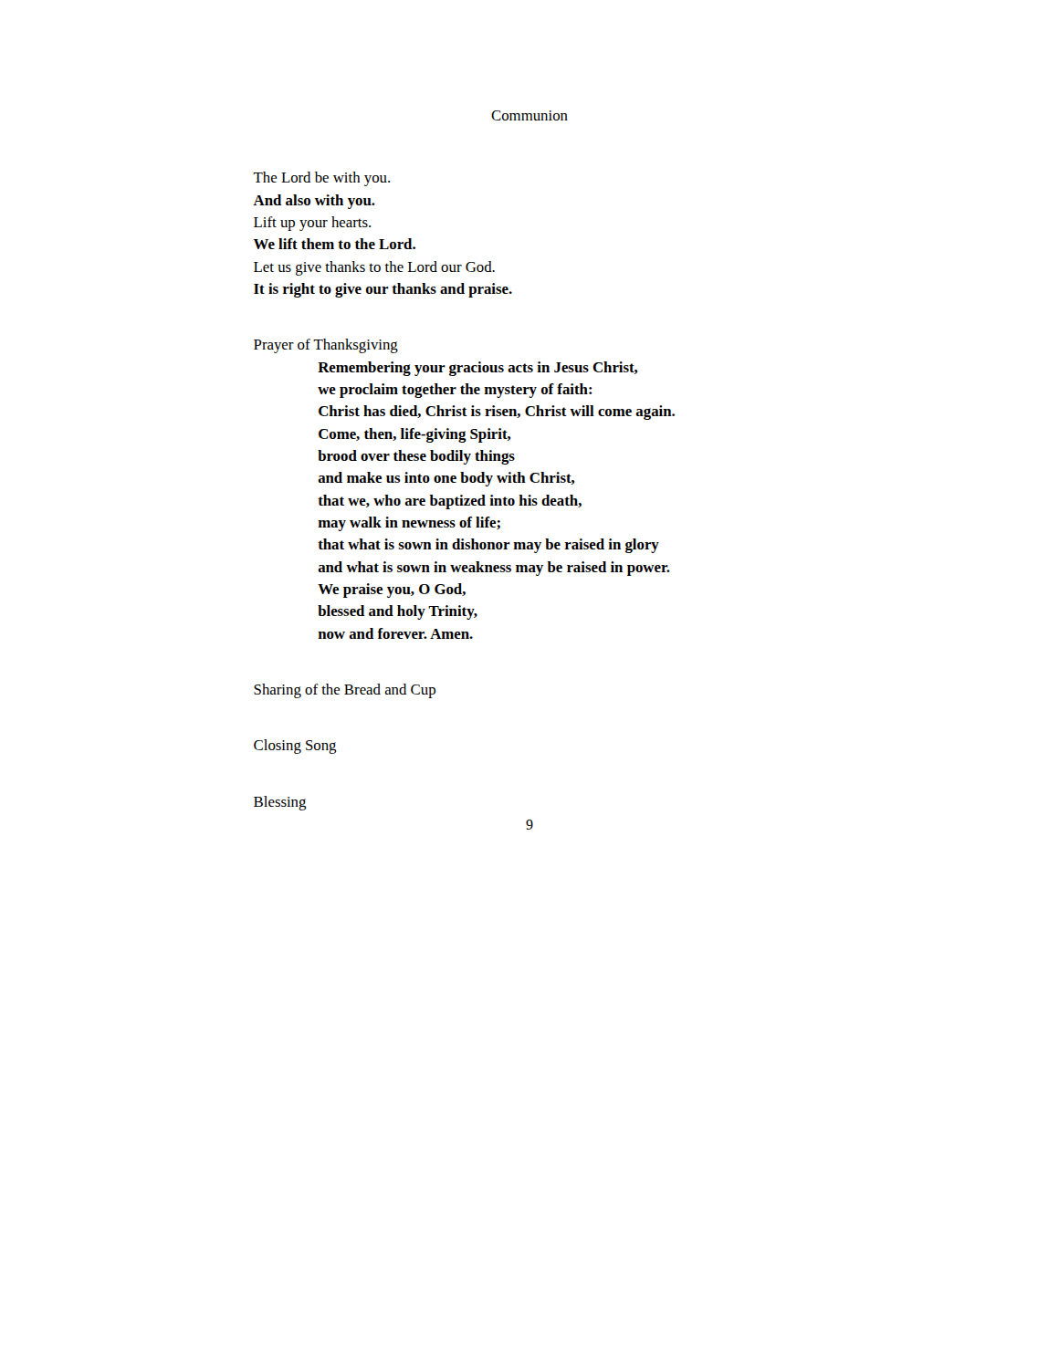Communion
The Lord be with you.
And also with you.
Lift up your hearts.
We lift them to the Lord.
Let us give thanks to the Lord our God.
It is right to give our thanks and praise.
Prayer of Thanksgiving
Remembering your gracious acts in Jesus Christ,
we proclaim together the mystery of faith:
Christ has died, Christ is risen, Christ will come again.
Come, then, life-giving Spirit,
brood over these bodily things
and make us into one body with Christ,
that we, who are baptized into his death,
may walk in newness of life;
that what is sown in dishonor may be raised in glory
and what is sown in weakness may be raised in power.
We praise you, O God,
blessed and holy Trinity,
now and forever. Amen.
Sharing of the Bread and Cup
Closing Song
Blessing
9